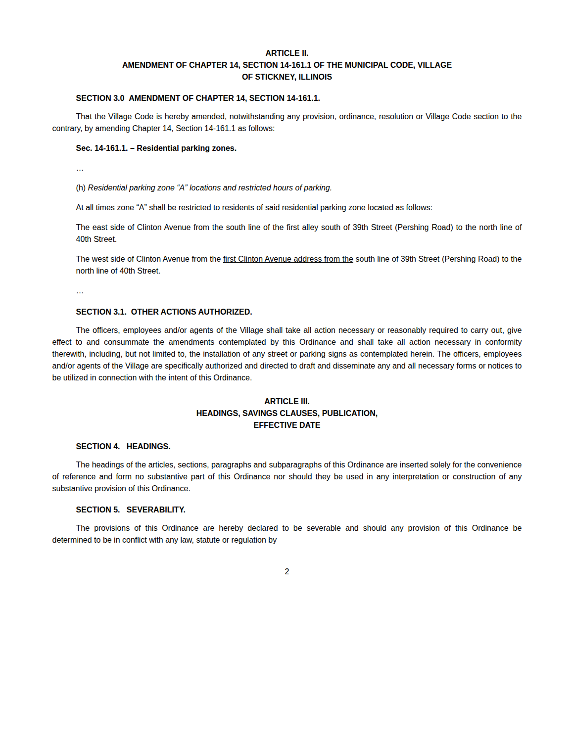ARTICLE II.
AMENDMENT OF CHAPTER 14, SECTION 14-161.1 OF THE MUNICIPAL CODE, VILLAGE
OF STICKNEY, ILLINOIS
SECTION 3.0 AMENDMENT OF CHAPTER 14, SECTION 14-161.1.
That the Village Code is hereby amended, notwithstanding any provision, ordinance, resolution or Village Code section to the contrary, by amending Chapter 14, Section 14-161.1 as follows:
Sec. 14-161.1. – Residential parking zones.
…
(h) Residential parking zone “A” locations and restricted hours of parking.
At all times zone “A” shall be restricted to residents of said residential parking zone located as follows:
The east side of Clinton Avenue from the south line of the first alley south of 39th Street (Pershing Road) to the north line of 40th Street.
The west side of Clinton Avenue from the first Clinton Avenue address from the south line of 39th Street (Pershing Road) to the north line of 40th Street.
…
SECTION 3.1. OTHER ACTIONS AUTHORIZED.
The officers, employees and/or agents of the Village shall take all action necessary or reasonably required to carry out, give effect to and consummate the amendments contemplated by this Ordinance and shall take all action necessary in conformity therewith, including, but not limited to, the installation of any street or parking signs as contemplated herein. The officers, employees and/or agents of the Village are specifically authorized and directed to draft and disseminate any and all necessary forms or notices to be utilized in connection with the intent of this Ordinance.
ARTICLE III.
HEADINGS, SAVINGS CLAUSES, PUBLICATION,
EFFECTIVE DATE
SECTION 4. HEADINGS.
The headings of the articles, sections, paragraphs and subparagraphs of this Ordinance are inserted solely for the convenience of reference and form no substantive part of this Ordinance nor should they be used in any interpretation or construction of any substantive provision of this Ordinance.
SECTION 5. SEVERABILITY.
The provisions of this Ordinance are hereby declared to be severable and should any provision of this Ordinance be determined to be in conflict with any law, statute or regulation by
2